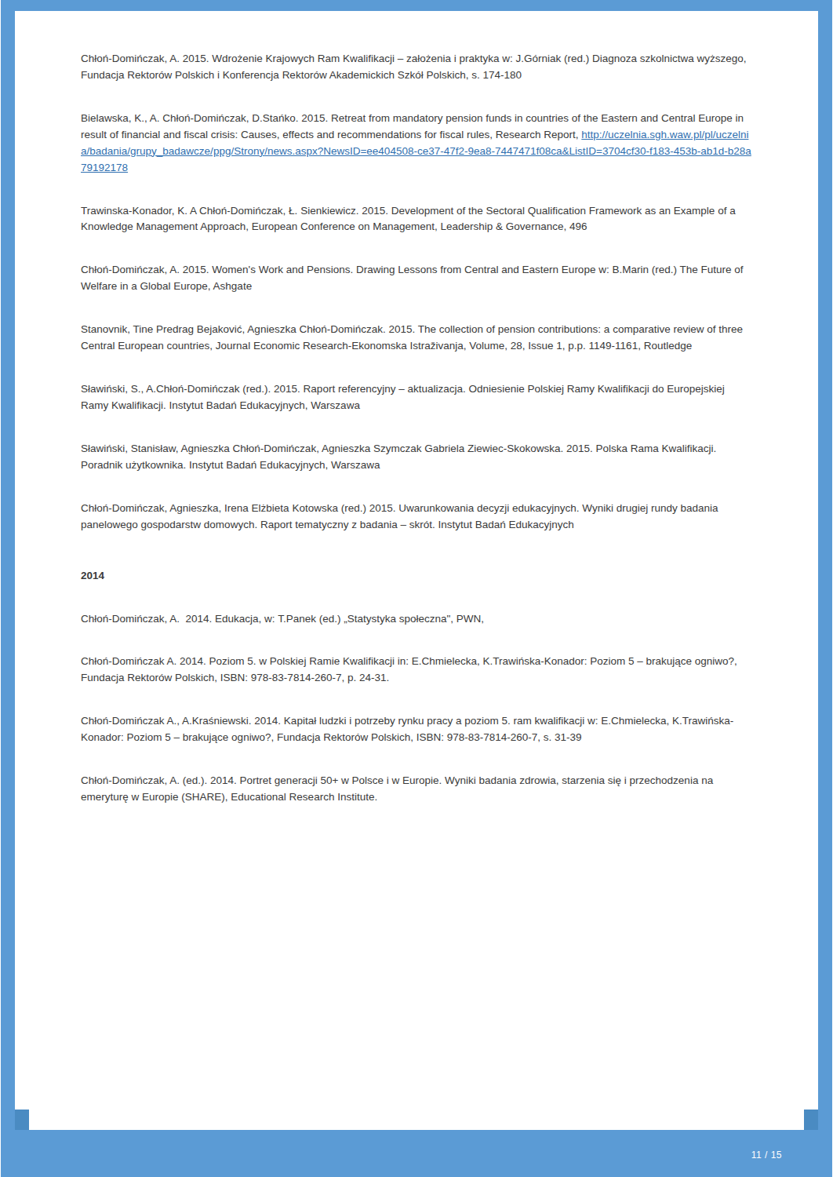Chłoń-Domińczak, A. 2015. Wdrożenie Krajowych Ram Kwalifikacji – założenia i praktyka w: J.Górniak (red.) Diagnoza szkolnictwa wyższego, Fundacja Rektorów Polskich i Konferencja Rektorów Akademickich Szkół Polskich, s. 174-180
Bielawska, K., A. Chłoń-Domińczak, D.Stańko. 2015. Retreat from mandatory pension funds in countries of the Eastern and Central Europe in result of financial and fiscal crisis: Causes, effects and recommendations for fiscal rules, Research Report, http://uczelnia.sgh.waw.pl/pl/uczelnia/badania/grupy_badawcze/ppg/Strony/news.aspx?NewsID=ee404508-ce37-47f2-9ea8-7447471f08ca&ListID=3704cf30-f183-453b-ab1d-b28a79192178
Trawinska-Konador, K. A Chłoń-Domińczak, Ł. Sienkiewicz. 2015. Development of the Sectoral Qualification Framework as an Example of a Knowledge Management Approach, European Conference on Management, Leadership & Governance, 496
Chłoń-Domińczak, A. 2015. Women's Work and Pensions. Drawing Lessons from Central and Eastern Europe w: B.Marin (red.) The Future of Welfare in a Global Europe, Ashgate
Stanovnik, Tine Predrag Bejaković, Agnieszka Chłoń-Domińczak. 2015. The collection of pension contributions: a comparative review of three Central European countries, Journal Economic Research-Ekonomska Istraživanja, Volume, 28, Issue 1, p.p. 1149-1161, Routledge
Sławiński, S., A.Chłoń-Domińczak (red.). 2015. Raport referencyjny – aktualizacja. Odniesienie Polskiej Ramy Kwalifikacji do Europejskiej Ramy Kwalifikacji. Instytut Badań Edukacyjnych, Warszawa
Sławiński, Stanisław, Agnieszka Chłoń-Domińczak, Agnieszka Szymczak Gabriela Ziewiec-Skokowska. 2015. Polska Rama Kwalifikacji. Poradnik użytkownika. Instytut Badań Edukacyjnych, Warszawa
Chłoń-Domińczak, Agnieszka, Irena Elżbieta Kotowska (red.) 2015. Uwarunkowania decyzji edukacyjnych. Wyniki drugiej rundy badania panelowego gospodarstw domowych. Raport tematyczny z badania – skrót. Instytut Badań Edukacyjnych
2014
Chłoń-Domińczak, A. 2014. Edukacja, w: T.Panek (ed.) „Statystyka społeczna", PWN,
Chłoń-Domińczak A. 2014. Poziom 5. w Polskiej Ramie Kwalifikacji in: E.Chmielecka, K.Trawińska-Konador: Poziom 5 – brakujące ogniwo?, Fundacja Rektorów Polskich, ISBN: 978-83-7814-260-7, p. 24-31.
Chłoń-Domińczak A., A.Kraśniewski. 2014. Kapitał ludzki i potrzeby rynku pracy a poziom 5. ram kwalifikacji w: E.Chmielecka, K.Trawińska-Konador: Poziom 5 – brakujące ogniwo?, Fundacja Rektorów Polskich, ISBN: 978-83-7814-260-7, s. 31-39
Chłoń-Domińczak, A. (ed.). 2014. Portret generacji 50+ w Polsce i w Europie. Wyniki badania zdrowia, starzenia się i przechodzenia na emeryturę w Europie (SHARE), Educational Research Institute.
11 / 15